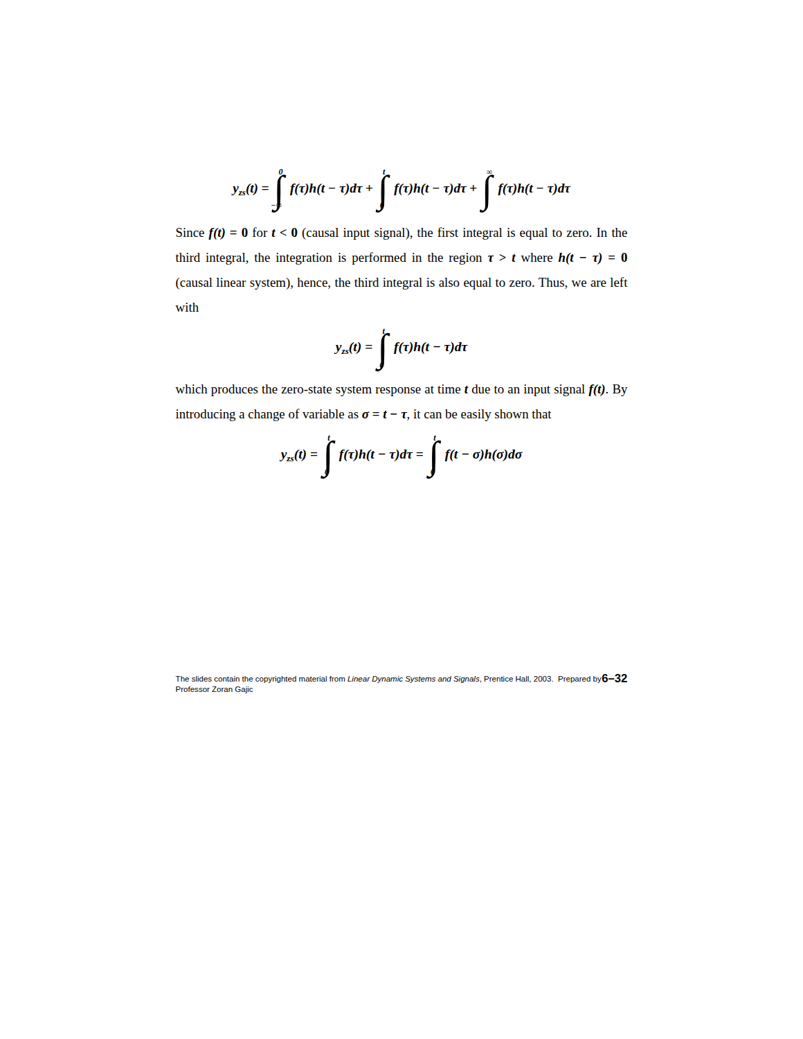yzs(t) = 0 ∫ −∞ f(τ)h(t − τ)dτ + t ∫ 0 f(τ)h(t − τ)dτ + ∞ ∫ t f(τ)h(t − τ)dτ
Since f(t) = 0 for t < 0 (causal input signal), the first integral is equal to zero. In the third integral, the integration is performed in the region τ > t where h(t − τ) = 0 (causal linear system), hence, the third integral is also equal to zero. Thus, we are left with
yzs(t) = t ∫ 0 f(τ)h(t − τ)dτ
which produces the zero-state system response at time t due to an input signal f(t). By introducing a change of variable as σ = t − τ, it can be easily shown that
yzs(t) = t ∫ 0 f(τ)h(t − τ)dτ = t ∫ 0 f(t − σ)h(σ)dσ
6–32 The slides contain the copyrighted material from Linear Dynamic Systems and Signals, Prentice Hall, 2003. Prepared by Professor Zoran Gajic